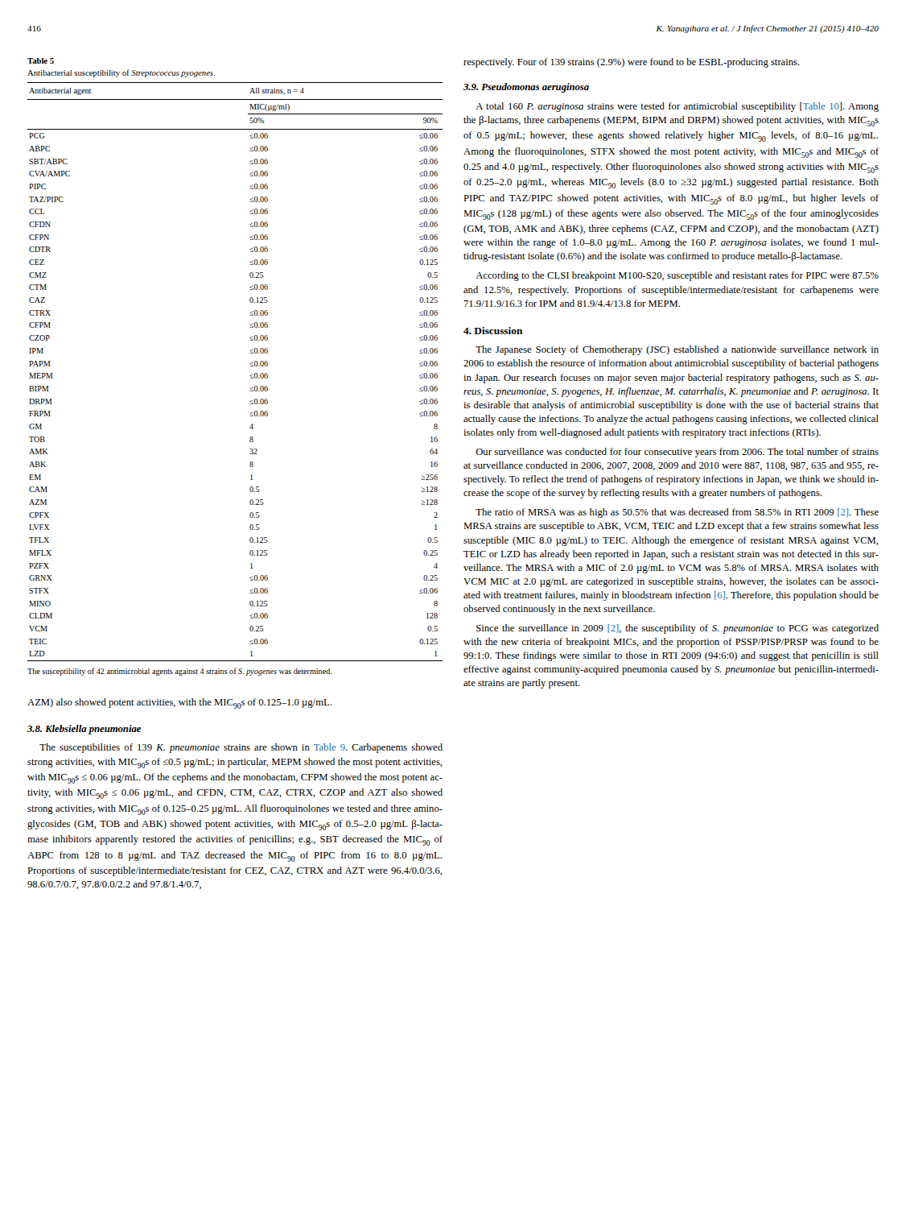416 K. Yanagihara et al. / J Infect Chemother 21 (2015) 410–420
Table 5 Antibacterial susceptibility of Streptococcus pyogenes.
| Antibacterial agent | All strains, n = 4 |
| --- | --- |
| | MIC(µg/ml) |
| | 50% | 90% |
| PCG | ≤0.06 | ≤0.06 |
| ABPC | ≤0.06 | ≤0.06 |
| SBT/ABPC | ≤0.06 | ≤0.06 |
| CVA/AMPC | ≤0.06 | ≤0.06 |
| PIPC | ≤0.06 | ≤0.06 |
| TAZ/PIPC | ≤0.06 | ≤0.06 |
| CCL | ≤0.06 | ≤0.06 |
| CFDN | ≤0.06 | ≤0.06 |
| CFPN | ≤0.06 | ≤0.06 |
| CDTR | ≤0.06 | ≤0.06 |
| CEZ | ≤0.06 | 0.125 |
| CMZ | 0.25 | 0.5 |
| CTM | ≤0.06 | ≤0.06 |
| CAZ | 0.125 | 0.125 |
| CTRX | ≤0.06 | ≤0.06 |
| CFPM | ≤0.06 | ≤0.06 |
| CZOP | ≤0.06 | ≤0.06 |
| IPM | ≤0.06 | ≤0.06 |
| PAPM | ≤0.06 | ≤0.06 |
| MEPM | ≤0.06 | ≤0.06 |
| BIPM | ≤0.06 | ≤0.06 |
| DRPM | ≤0.06 | ≤0.06 |
| FRPM | ≤0.06 | ≤0.06 |
| GM | 4 | 8 |
| TOB | 8 | 16 |
| AMK | 32 | 64 |
| ABK | 8 | 16 |
| EM | 1 | ≥256 |
| CAM | 0.5 | ≥128 |
| AZM | 0.25 | ≥128 |
| CPFX | 0.5 | 2 |
| LVFX | 0.5 | 1 |
| TFLX | 0.125 | 0.5 |
| MFLX | 0.125 | 0.25 |
| PZFX | 1 | 4 |
| GRNX | ≤0.06 | 0.25 |
| STFX | ≤0.06 | ≤0.06 |
| MINO | 0.125 | 8 |
| CLDM | ≤0.06 | 128 |
| VCM | 0.25 | 0.5 |
| TEIC | ≤0.06 | 0.125 |
| LZD | 1 | 1 |
The susceptibility of 42 antimicrobial agents against 4 strains of S. pyogenes was determined.
AZM) also showed potent activities, with the MIC90s of 0.125–1.0 µg/mL.
3.8. Klebsiella pneumoniae
The susceptibilities of 139 K. pneumoniae strains are shown in Table 9. Carbapenems showed strong activities, with MIC90s of ≤0.5 µg/mL; in particular, MEPM showed the most potent activities, with MIC90s ≤ 0.06 µg/mL. Of the cephems and the monobactam, CFPM showed the most potent activity, with MIC90s ≤ 0.06 µg/mL, and CFDN, CTM, CAZ, CTRX, CZOP and AZT also showed strong activities, with MIC90s of 0.125–0.25 µg/mL. All fluoroquinolones we tested and three aminoglycosides (GM, TOB and ABK) showed potent activities, with MIC90s of 0.5–2.0 µg/mL β-lactamase inhibitors apparently restored the activities of penicillins; e.g., SBT decreased the MIC90 of ABPC from 128 to 8 µg/mL and TAZ decreased the MIC90 of PIPC from 16 to 8.0 µg/mL. Proportions of susceptible/intermediate/resistant for CEZ, CAZ, CTRX and AZT were 96.4/0.0/3.6, 98.6/0.7/0.7, 97.8/0.0/2.2 and 97.8/1.4/0.7,
respectively. Four of 139 strains (2.9%) were found to be ESBL-producing strains.
3.9. Pseudomonas aeruginosa
A total 160 P. aeruginosa strains were tested for antimicrobial susceptibility [Table 10]. Among the β-lactams, three carbapenems (MEPM, BIPM and DRPM) showed potent activities, with MIC50s of 0.5 µg/mL; however, these agents showed relatively higher MIC90 levels, of 8.0–16 µg/mL. Among the fluoroquinolones, STFX showed the most potent activity, with MIC50s and MIC90s of 0.25 and 4.0 µg/mL, respectively. Other fluoroquinolones also showed strong activities with MIC50s of 0.25–2.0 µg/mL, whereas MIC90 levels (8.0 to ≥32 µg/mL) suggested partial resistance. Both PIPC and TAZ/PIPC showed potent activities, with MIC50s of 8.0 µg/mL, but higher levels of MIC90s (128 µg/mL) of these agents were also observed. The MIC50s of the four aminoglycosides (GM, TOB, AMK and ABK), three cephems (CAZ, CFPM and CZOP), and the monobactam (AZT) were within the range of 1.0–8.0 µg/mL. Among the 160 P. aeruginosa isolates, we found 1 multidrug-resistant isolate (0.6%) and the isolate was confirmed to produce metallo-β-lactamase.
According to the CLSI breakpoint M100-S20, susceptible and resistant rates for PIPC were 87.5% and 12.5%, respectively. Proportions of susceptible/intermediate/resistant for carbapenems were 71.9/11.9/16.3 for IPM and 81.9/4.4/13.8 for MEPM.
4. Discussion
The Japanese Society of Chemotherapy (JSC) established a nationwide surveillance network in 2006 to establish the resource of information about antimicrobial susceptibility of bacterial pathogens in Japan. Our research focuses on major seven major bacterial respiratory pathogens, such as S. aureus, S. pneumoniae, S. pyogenes, H. influenzae, M. catarrhalis, K. pneumoniae and P. aeruginosa. It is desirable that analysis of antimicrobial susceptibility is done with the use of bacterial strains that actually cause the infections. To analyze the actual pathogens causing infections, we collected clinical isolates only from well-diagnosed adult patients with respiratory tract infections (RTIs).
Our surveillance was conducted for four consecutive years from 2006. The total number of strains at surveillance conducted in 2006, 2007, 2008, 2009 and 2010 were 887, 1108, 987, 635 and 955, respectively. To reflect the trend of pathogens of respiratory infections in Japan, we think we should increase the scope of the survey by reflecting results with a greater numbers of pathogens.
The ratio of MRSA was as high as 50.5% that was decreased from 58.5% in RTI 2009 [2]. These MRSA strains are susceptible to ABK, VCM, TEIC and LZD except that a few strains somewhat less susceptible (MIC 8.0 µg/mL) to TEIC. Although the emergence of resistant MRSA against VCM, TEIC or LZD has already been reported in Japan, such a resistant strain was not detected in this surveillance. The MRSA with a MIC of 2.0 µg/mL to VCM was 5.8% of MRSA. MRSA isolates with VCM MIC at 2.0 µg/mL are categorized in susceptible strains, however, the isolates can be associated with treatment failures, mainly in bloodstream infection [6]. Therefore, this population should be observed continuously in the next surveillance.
Since the surveillance in 2009 [2], the susceptibility of S. pneumoniae to PCG was categorized with the new criteria of breakpoint MICs, and the proportion of PSSP/PISP/PRSP was found to be 99:1:0. These findings were similar to those in RTI 2009 (94:6:0) and suggest that penicillin is still effective against community-acquired pneumonia caused by S. pneumoniae but penicillin-intermediate strains are partly present.